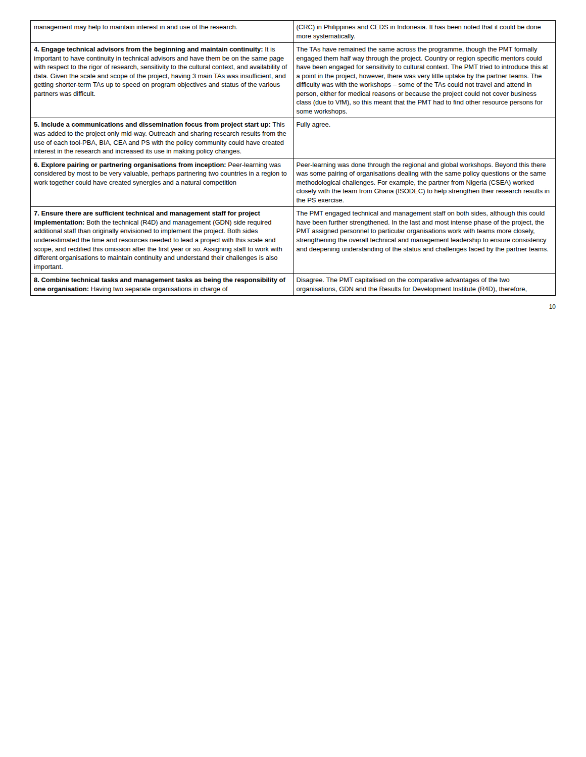| management may help to maintain interest in and use of the research. | (CRC) in Philippines and CEDS in Indonesia. It has been noted that it could be done more systematically. |
| 4. Engage technical advisors from the beginning and maintain continuity: It is important to have continuity in technical advisors and have them be on the same page with respect to the rigor of research, sensitivity to the cultural context, and availability of data. Given the scale and scope of the project, having 3 main TAs was insufficient, and getting shorter-term TAs up to speed on program objectives and status of the various partners was difficult. | The TAs have remained the same across the programme, though the PMT formally engaged them half way through the project. Country or region specific mentors could have been engaged for sensitivity to cultural context. The PMT tried to introduce this at a point in the project, however, there was very little uptake by the partner teams. The difficulty was with the workshops – some of the TAs could not travel and attend in person, either for medical reasons or because the project could not cover business class (due to VfM), so this meant that the PMT had to find other resource persons for some workshops. |
| 5. Include a communications and dissemination focus from project start up: This was added to the project only mid-way. Outreach and sharing research results from the use of each tool-PBA, BIA, CEA and PS with the policy community could have created interest in the research and increased its use in making policy changes. | Fully agree. |
| 6. Explore pairing or partnering organisations from inception: Peer-learning was considered by most to be very valuable, perhaps partnering two countries in a region to work together could have created synergies and a natural competition | Peer-learning was done through the regional and global workshops. Beyond this there was some pairing of organisations dealing with the same policy questions or the same methodological challenges. For example, the partner from Nigeria (CSEA) worked closely with the team from Ghana (ISODEC) to help strengthen their research results in the PS exercise. |
| 7. Ensure there are sufficient technical and management staff for project implementation: Both the technical (R4D) and management (GDN) side required additional staff than originally envisioned to implement the project. Both sides underestimated the time and resources needed to lead a project with this scale and scope, and rectified this omission after the first year or so. Assigning staff to work with different organisations to maintain continuity and understand their challenges is also important. | The PMT engaged technical and management staff on both sides, although this could have been further strengthened. In the last and most intense phase of the project, the PMT assigned personnel to particular organisations work with teams more closely, strengthening the overall technical and management leadership to ensure consistency and deepening understanding of the status and challenges faced by the partner teams. |
| 8. Combine technical tasks and management tasks as being the responsibility of one organisation: Having two separate organisations in charge of | Disagree. The PMT capitalised on the comparative advantages of the two organisations, GDN and the Results for Development Institute (R4D), therefore, |
10